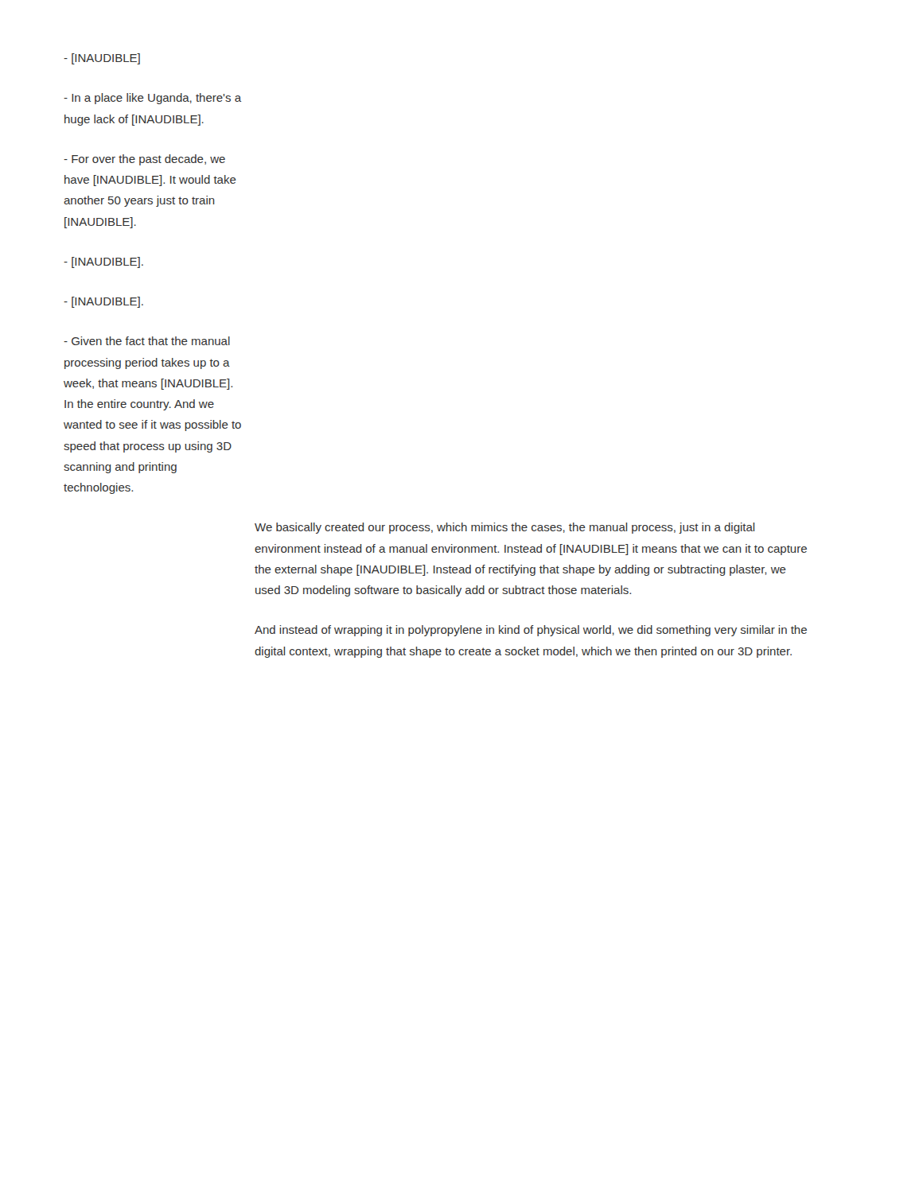- [INAUDIBLE]
- In a place like Uganda, there's a huge lack of [INAUDIBLE].
- For over the past decade, we have [INAUDIBLE]. It would take another 50 years just to train [INAUDIBLE].
- [INAUDIBLE].
- [INAUDIBLE].
- Given the fact that the manual processing period takes up to a week, that means [INAUDIBLE]. In the entire country. And we wanted to see if it was possible to speed that process up using 3D scanning and printing technologies.
We basically created our process, which mimics the cases, the manual process, just in a digital environment instead of a manual environment. Instead of [INAUDIBLE] it means that we can it to capture the external shape [INAUDIBLE]. Instead of rectifying that shape by adding or subtracting plaster, we used 3D modeling software to basically add or subtract those materials.
And instead of wrapping it in polypropylene in kind of physical world, we did something very similar in the digital context, wrapping that shape to create a socket model, which we then printed on our 3D printer.